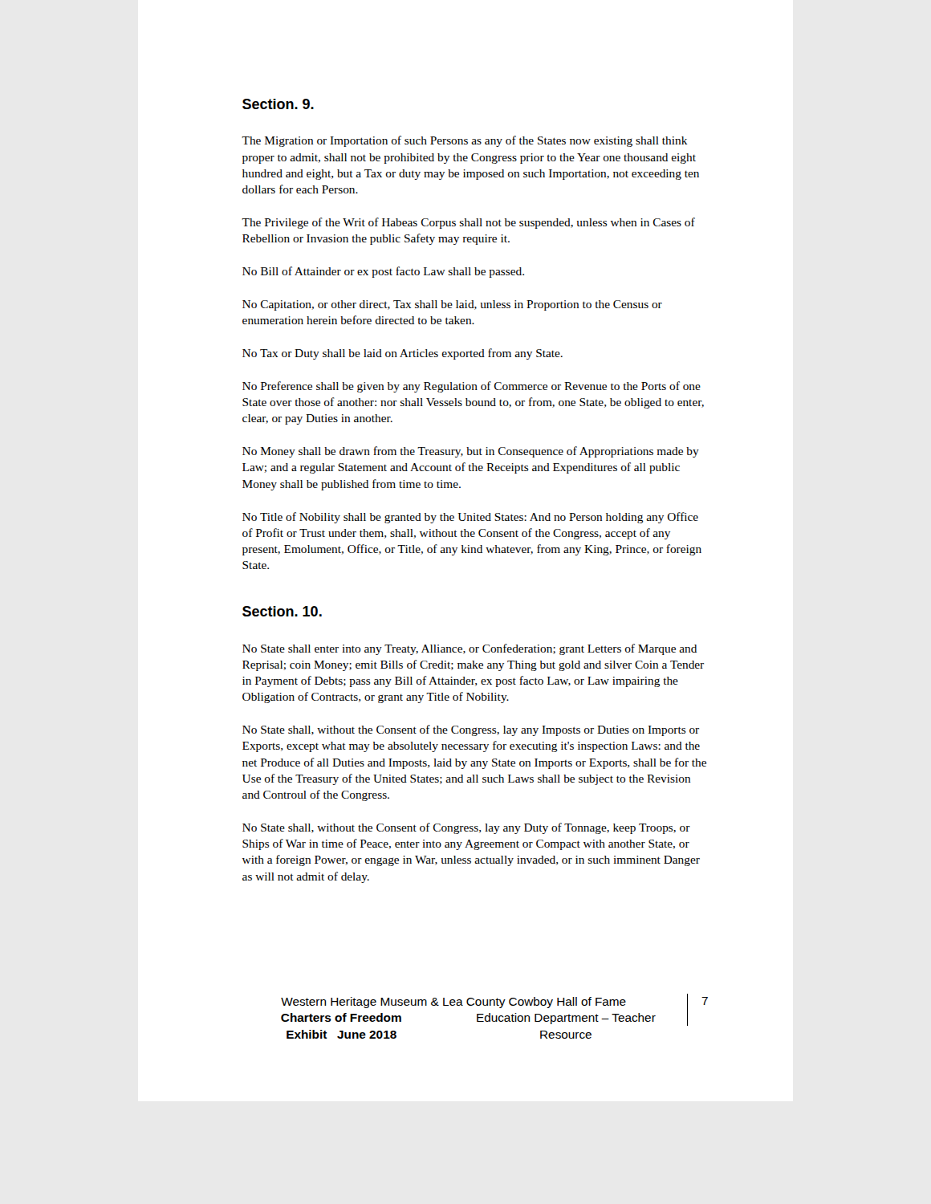Section. 9.
The Migration or Importation of such Persons as any of the States now existing shall think proper to admit, shall not be prohibited by the Congress prior to the Year one thousand eight hundred and eight, but a Tax or duty may be imposed on such Importation, not exceeding ten dollars for each Person.
The Privilege of the Writ of Habeas Corpus shall not be suspended, unless when in Cases of Rebellion or Invasion the public Safety may require it.
No Bill of Attainder or ex post facto Law shall be passed.
No Capitation, or other direct, Tax shall be laid, unless in Proportion to the Census or enumeration herein before directed to be taken.
No Tax or Duty shall be laid on Articles exported from any State.
No Preference shall be given by any Regulation of Commerce or Revenue to the Ports of one State over those of another: nor shall Vessels bound to, or from, one State, be obliged to enter, clear, or pay Duties in another.
No Money shall be drawn from the Treasury, but in Consequence of Appropriations made by Law; and a regular Statement and Account of the Receipts and Expenditures of all public Money shall be published from time to time.
No Title of Nobility shall be granted by the United States: And no Person holding any Office of Profit or Trust under them, shall, without the Consent of the Congress, accept of any present, Emolument, Office, or Title, of any kind whatever, from any King, Prince, or foreign State.
Section. 10.
No State shall enter into any Treaty, Alliance, or Confederation; grant Letters of Marque and Reprisal; coin Money; emit Bills of Credit; make any Thing but gold and silver Coin a Tender in Payment of Debts; pass any Bill of Attainder, ex post facto Law, or Law impairing the Obligation of Contracts, or grant any Title of Nobility.
No State shall, without the Consent of the Congress, lay any Imposts or Duties on Imports or Exports, except what may be absolutely necessary for executing it's inspection Laws: and the net Produce of all Duties and Imposts, laid by any State on Imports or Exports, shall be for the Use of the Treasury of the United States; and all such Laws shall be subject to the Revision and Controul of the Congress.
No State shall, without the Consent of Congress, lay any Duty of Tonnage, keep Troops, or Ships of War in time of Peace, enter into any Agreement or Compact with another State, or with a foreign Power, or engage in War, unless actually invaded, or in such imminent Danger as will not admit of delay.
Western Heritage Museum & Lea County Cowboy Hall of Fame
Charters of Freedom Exhibit June 2018 Education Department – Teacher Resource
7